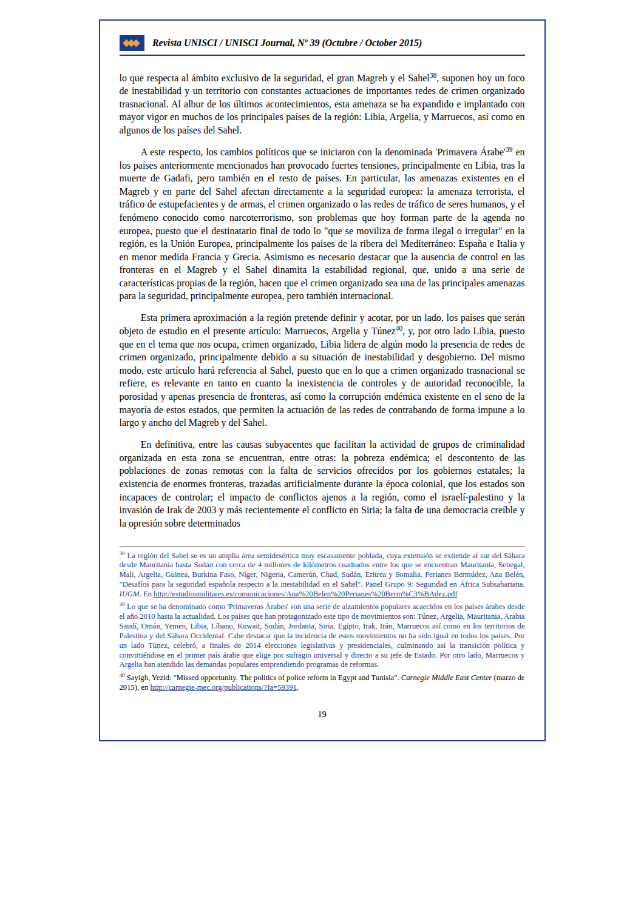Revista UNISCI / UNISCI Journal, Nº 39 (Octubre / October 2015)
lo que respecta al ámbito exclusivo de la seguridad, el gran Magreb y el Sahel38, suponen hoy un foco de inestabilidad y un territorio con constantes actuaciones de importantes redes de crimen organizado trasnacional. Al albur de los últimos acontecimientos, esta amenaza se ha expandido e implantado con mayor vigor en muchos de los principales países de la región: Libia, Argelia, y Marruecos, así como en algunos de los países del Sahel.
A este respecto, los cambios políticos que se iniciaron con la denominada 'Primavera Árabe'39 en los países anteriormente mencionados han provocado fuertes tensiones, principalmente en Libia, tras la muerte de Gadafi, pero también en el resto de países. En particular, las amenazas existentes en el Magreb y en parte del Sahel afectan directamente a la seguridad europea: la amenaza terrorista, el tráfico de estupefacientes y de armas, el crimen organizado o las redes de tráfico de seres humanos, y el fenómeno conocido como narcoterrorismo, son problemas que hoy forman parte de la agenda no europea, puesto que el destinatario final de todo lo "que se moviliza de forma ilegal o irregular" en la región, es la Unión Europea, principalmente los países de la ribera del Mediterráneo: España e Italia y en menor medida Francia y Grecia. Asimismo es necesario destacar que la ausencia de control en las fronteras en el Magreb y el Sahel dinamita la estabilidad regional, que, unido a una serie de características propias de la región, hacen que el crimen organizado sea una de las principales amenazas para la seguridad, principalmente europea, pero también internacional.
Esta primera aproximación a la región pretende definir y acotar, por un lado, los países que serán objeto de estudio en el presente artículo: Marruecos, Argelia y Túnez40, y, por otro lado Libia, puesto que en el tema que nos ocupa, crimen organizado, Libia lidera de algún modo la presencia de redes de crimen organizado, principalmente debido a su situación de inestabilidad y desgobierno. Del mismo modo, este artículo hará referencia al Sahel, puesto que en lo que a crimen organizado trasnacional se refiere, es relevante en tanto en cuanto la inexistencia de controles y de autoridad reconocible, la porosidad y apenas presencia de fronteras, así como la corrupción endémica existente en el seno de la mayoría de estos estados, que permiten la actuación de las redes de contrabando de forma impune a lo largo y ancho del Magreb y del Sahel.
En definitiva, entre las causas subyacentes que facilitan la actividad de grupos de criminalidad organizada en esta zona se encuentran, entre otras: la pobreza endémica; el descontento de las poblaciones de zonas remotas con la falta de servicios ofrecidos por los gobiernos estatales; la existencia de enormes fronteras, trazadas artificialmente durante la época colonial, que los estados son incapaces de controlar; el impacto de conflictos ajenos a la región, como el israelí-palestino y la invasión de Irak de 2003 y más recientemente el conflicto en Siria; la falta de una democracia creíble y la opresión sobre determinados
38 La región del Sahel se es un amplia área semidesértica muy escasamente poblada, cuya extensión se extiende al sur del Sáhara desde Mauritania hasta Sudán con cerca de 4 millones de kilómetros cuadrados entre los que se encuentran Mauritania, Senegal, Mali, Argelia, Guinea, Burkina Faso, Níger, Nigeria, Camerún, Chad, Sudán, Eritrea y Somalia. Perianes Bermúdez, Ana Belén, "Desafíos para la seguridad española respecto a la inestabilidad en el Sahel". Panel Grupo 9: Seguridad en África Subsahariana. IUGM. En http://estudiosmilitares.es/comunicaciones/Ana%20Belen%20Perianes%20Berm%C3%BAdez.pdf
39 Lo que se ha denominado como 'Primaveras Árabes' son una serie de alzamientos populares acaecidos en los países árabes desde el año 2010 hasta la actualidad. Los países que han protagonizado este tipo de movimientos son: Túnez, Argelia, Mauritania, Arabia Saudí, Omán, Yemen, Libia, Líbano, Kuwait, Sudán, Jordania, Siria, Egipto, Irak, Irán, Marruecos así como en los territorios de Palestina y del Sáhara Occidental. Cabe destacar que la incidencia de estos movimientos no ha sido igual en todos los países. Por un lado Túnez, celebró, a finales de 2014 elecciones legislativas y presidenciales, culminando así la transición política y convirtiéndose en el primer país árabe que elige por sufragio universal y directo a su jefe de Estado. Por otro lado, Marruecos y Argelia han atendido las demandas populares emprendiendo programas de reformas.
40 Sayigh, Yezid: "Missed opportunity. The politics of police reform in Egypt and Tunisia". Carnegie Middle East Center (marzo de 2015), en http://carnegie-mec.org/publications/?fa=59391.
19